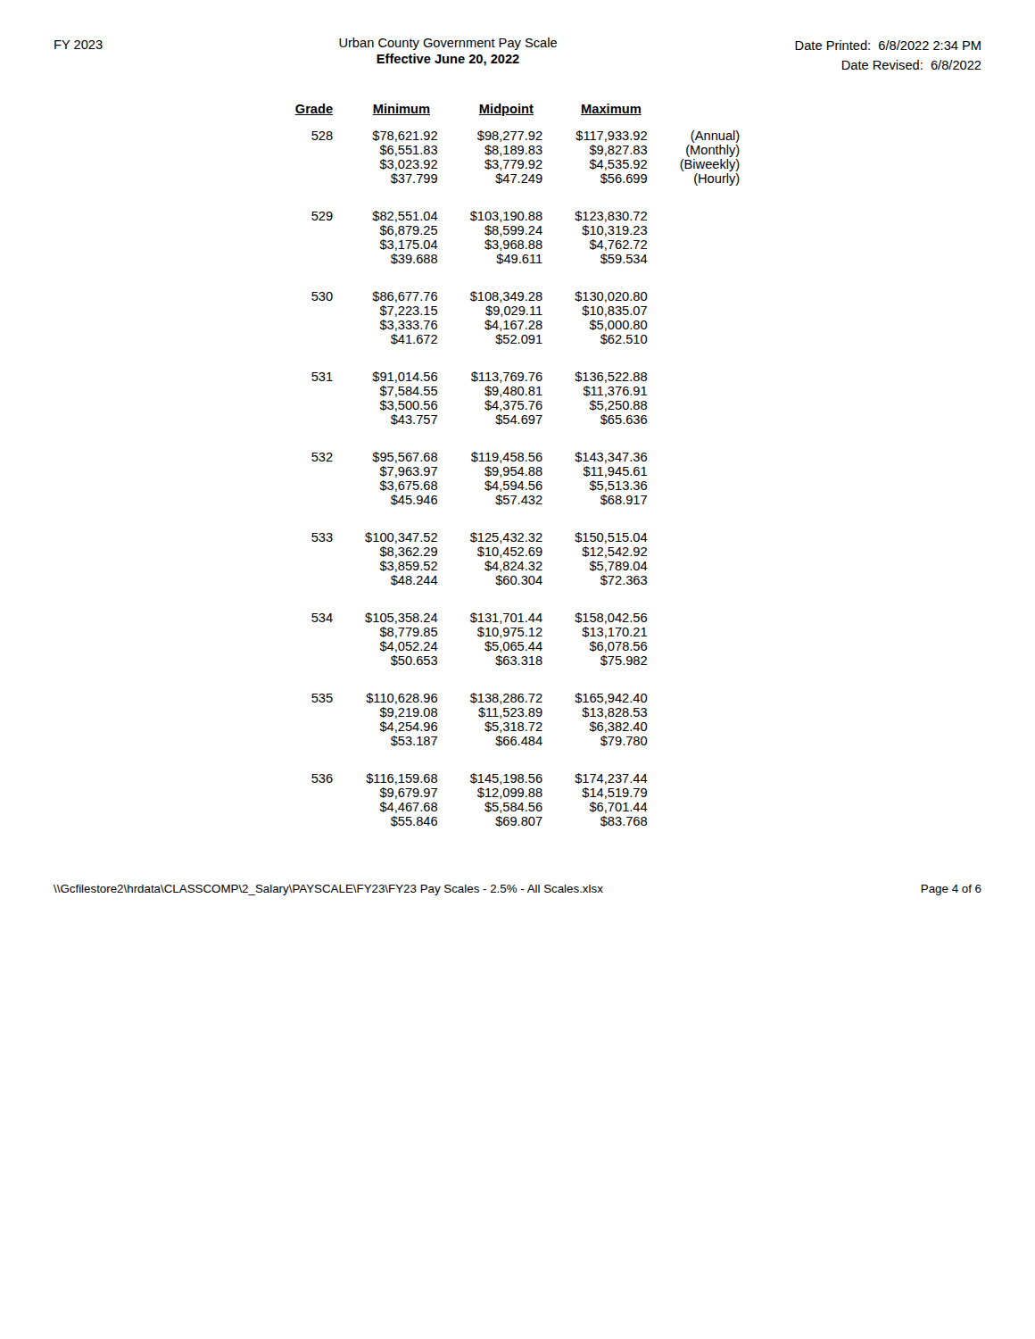FY 2023
Urban County Government Pay Scale Effective June 20, 2022
Date Printed: 6/8/2022 2:34 PM
Date Revised: 6/8/2022
| Grade | Minimum | Midpoint | Maximum | |
| --- | --- | --- | --- | --- |
| 528 | $78,621.92 | $98,277.92 | $117,933.92 | (Annual) |
| | $6,551.83 | $8,189.83 | $9,827.83 | (Monthly) |
| | $3,023.92 | $3,779.92 | $4,535.92 | (Biweekly) |
| | $37.799 | $47.249 | $56.699 | (Hourly) |
| 529 | $82,551.04 | $103,190.88 | $123,830.72 | |
| | $6,879.25 | $8,599.24 | $10,319.23 | |
| | $3,175.04 | $3,968.88 | $4,762.72 | |
| | $39.688 | $49.611 | $59.534 | |
| 530 | $86,677.76 | $108,349.28 | $130,020.80 | |
| | $7,223.15 | $9,029.11 | $10,835.07 | |
| | $3,333.76 | $4,167.28 | $5,000.80 | |
| | $41.672 | $52.091 | $62.510 | |
| 531 | $91,014.56 | $113,769.76 | $136,522.88 | |
| | $7,584.55 | $9,480.81 | $11,376.91 | |
| | $3,500.56 | $4,375.76 | $5,250.88 | |
| | $43.757 | $54.697 | $65.636 | |
| 532 | $95,567.68 | $119,458.56 | $143,347.36 | |
| | $7,963.97 | $9,954.88 | $11,945.61 | |
| | $3,675.68 | $4,594.56 | $5,513.36 | |
| | $45.946 | $57.432 | $68.917 | |
| 533 | $100,347.52 | $125,432.32 | $150,515.04 | |
| | $8,362.29 | $10,452.69 | $12,542.92 | |
| | $3,859.52 | $4,824.32 | $5,789.04 | |
| | $48.244 | $60.304 | $72.363 | |
| 534 | $105,358.24 | $131,701.44 | $158,042.56 | |
| | $8,779.85 | $10,975.12 | $13,170.21 | |
| | $4,052.24 | $5,065.44 | $6,078.56 | |
| | $50.653 | $63.318 | $75.982 | |
| 535 | $110,628.96 | $138,286.72 | $165,942.40 | |
| | $9,219.08 | $11,523.89 | $13,828.53 | |
| | $4,254.96 | $5,318.72 | $6,382.40 | |
| | $53.187 | $66.484 | $79.780 | |
| 536 | $116,159.68 | $145,198.56 | $174,237.44 | |
| | $9,679.97 | $12,099.88 | $14,519.79 | |
| | $4,467.68 | $5,584.56 | $6,701.44 | |
| | $55.846 | $69.807 | $83.768 | |
\\Gcfilestore2\hrdata\CLASSCOMP\2_Salary\PAYSCALE\FY23\FY23 Pay Scales - 2.5% - All Scales.xlsx
Page 4 of 6